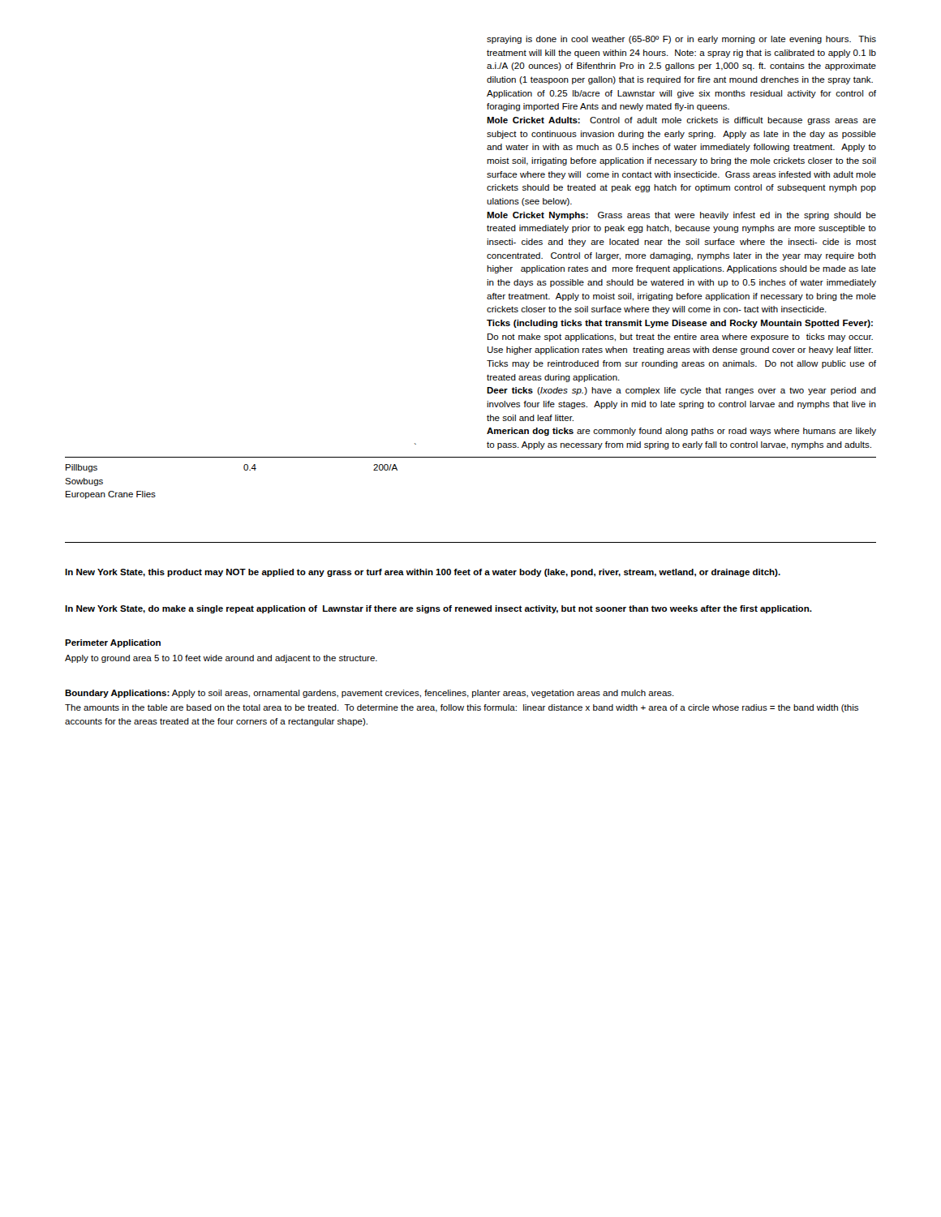spraying is done in cool weather (65-80º F) or in early morning or late evening hours. This treatment will kill the queen within 24 hours. Note: a spray rig that is calibrated to apply 0.1 lb a.i./A (20 ounces) of Bifenthrin Pro in 2.5 gallons per 1,000 sq. ft. contains the approximate dilution (1 teaspoon per gallon) that is required for fire ant mound drenches in the spray tank. Application of 0.25 lb/acre of Lawnstar will give six months residual activity for control of foraging imported Fire Ants and newly mated fly-in queens.
Mole Cricket Adults: Control of adult mole crickets is difficult because grass areas are subject to continuous invasion during the early spring. Apply as late in the day as possible and water in with as much as 0.5 inches of water immediately following treatment. Apply to moist soil, irrigating before application if necessary to bring the mole crickets closer to the soil surface where they will come in contact with insecticide. Grass areas infested with adult mole crickets should be treated at peak egg hatch for optimum control of subsequent nymph pop ulations (see below).
Mole Cricket Nymphs: Grass areas that were heavily infest ed in the spring should be treated immediately prior to peak egg hatch, because young nymphs are more susceptible to insecti- cides and they are located near the soil surface where the insecti- cide is most concentrated. Control of larger, more damaging, nymphs later in the year may require both higher application rates and more frequent applications. Applications should be made as late in the days as possible and should be watered in with up to 0.5 inches of water immediately after treatment. Apply to moist soil, irrigating before application if necessary to bring the mole crickets closer to the soil surface where they will come in con- tact with insecticide.
Ticks (including ticks that transmit Lyme Disease and Rocky Mountain Spotted Fever): Do not make spot applications, but treat the entire area where exposure to ticks may occur. Use higher application rates when treating areas with dense ground cover or heavy leaf litter. Ticks may be reintroduced from sur rounding areas on animals. Do not allow public use of treated areas during application.
Deer ticks (Ixodes sp.) have a complex life cycle that ranges over a two year period and involves four life stages. Apply in mid to late spring to control larvae and nymphs that live in the soil and leaf litter.
American dog ticks are commonly found along paths or road ways where humans are likely to pass. Apply as necessary from mid spring to early fall to control larvae, nymphs and adults.
`
Pillbugs
Sowbugs
European Crane Flies
0.4
200/A
In New York State, this product may NOT be applied to any grass or turf area within 100 feet of a water body (lake, pond, river, stream, wetland, or drainage ditch).
In New York State, do make a single repeat application of Lawnstar if there are signs of renewed insect activity, but not sooner than two weeks after the first application.
Perimeter Application
Apply to ground area 5 to 10 feet wide around and adjacent to the structure.
Boundary Applications: Apply to soil areas, ornamental gardens, pavement crevices, fencelines, planter areas, vegetation areas and mulch areas.
The amounts in the table are based on the total area to be treated. To determine the area, follow this formula: linear distance x band width + area of a circle whose radius = the band width (this accounts for the areas treated at the four corners of a rectangular shape).